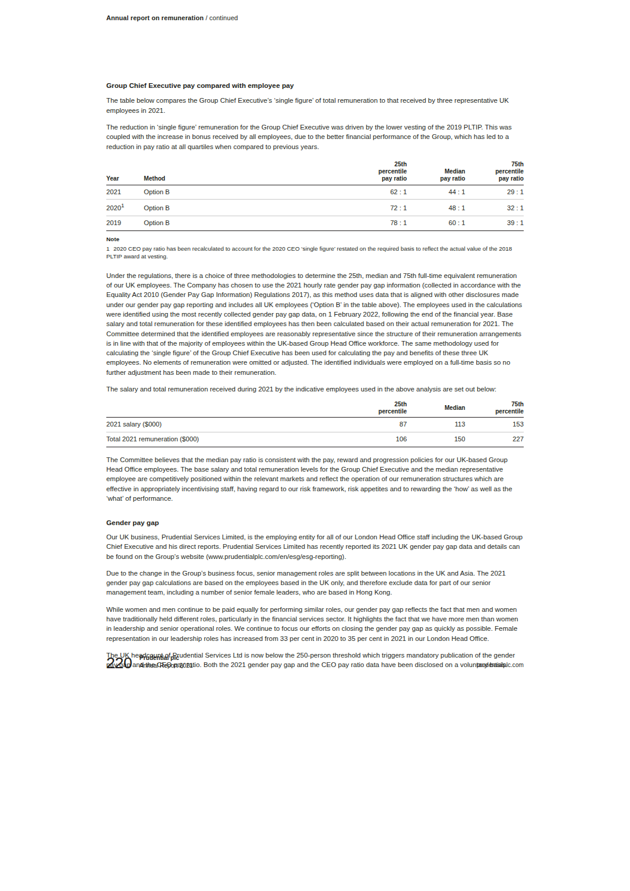Annual report on remuneration / continued
Group Chief Executive pay compared with employee pay
The table below compares the Group Chief Executive’s ‘single figure’ of total remuneration to that received by three representative UK employees in 2021.
The reduction in ‘single figure’ remuneration for the Group Chief Executive was driven by the lower vesting of the 2019 PLTIP. This was coupled with the increase in bonus received by all employees, due to the better financial performance of the Group, which has led to a reduction in pay ratio at all quartiles when compared to previous years.
| Year | Method | 25th percentile pay ratio | Median pay ratio | 75th percentile pay ratio |
| --- | --- | --- | --- | --- |
| 2021 | Option B | 62 : 1 | 44 : 1 | 29 : 1 |
| 2020 1 | Option B | 72 : 1 | 48 : 1 | 32 : 1 |
| 2019 | Option B | 78 : 1 | 60 : 1 | 39 : 1 |
Note 12020 CEO pay ratio has been recalculated to account for the 2020 CEO ‘single figure’ restated on the required basis to reflect the actual value of the 2018 PLTIP award at vesting.
Under the regulations, there is a choice of three methodologies to determine the 25th, median and 75th full-time equivalent remuneration of our UK employees. The Company has chosen to use the 2021 hourly rate gender pay gap information (collected in accordance with the Equality Act 2010 (Gender Pay Gap Information) Regulations 2017), as this method uses data that is aligned with other disclosures made under our gender pay gap reporting and includes all UK employees (‘Option B’ in the table above). The employees used in the calculations were identified using the most recently collected gender pay gap data, on 1 February 2022, following the end of the financial year. Base salary and total remuneration for these identified employees has then been calculated based on their actual remuneration for 2021. The Committee determined that the identified employees are reasonably representative since the structure of their remuneration arrangements is in line with that of the majority of employees within the UK-based Group Head Office workforce. The same methodology used for calculating the ‘single figure’ of the Group Chief Executive has been used for calculating the pay and benefits of these three UK employees. No elements of remuneration were omitted or adjusted. The identified individuals were employed on a full-time basis so no further adjustment has been made to their remuneration.
The salary and total remuneration received during 2021 by the indicative employees used in the above analysis are set out below:
| | 25th percentile | Median | 75th percentile |
| --- | --- | --- | --- |
| 2021 salary ($000) | 87 | 113 | 153 |
| Total 2021 remuneration ($000) | 106 | 150 | 227 |
The Committee believes that the median pay ratio is consistent with the pay, reward and progression policies for our UK-based Group Head Office employees. The base salary and total remuneration levels for the Group Chief Executive and the median representative employee are competitively positioned within the relevant markets and reflect the operation of our remuneration structures which are effective in appropriately incentivising staff, having regard to our risk framework, risk appetites and to rewarding the ‘how’ as well as the ‘what’ of performance.
Gender pay gap
Our UK business, Prudential Services Limited, is the employing entity for all of our London Head Office staff including the UK-based Group Chief Executive and his direct reports. Prudential Services Limited has recently reported its 2021 UK gender pay gap data and details can be found on the Group’s website (www.prudentialplc.com/en/esg/esg-reporting).
Due to the change in the Group’s business focus, senior management roles are split between locations in the UK and Asia. The 2021 gender pay gap calculations are based on the employees based in the UK only, and therefore exclude data for part of our senior management team, including a number of senior female leaders, who are based in Hong Kong.
While women and men continue to be paid equally for performing similar roles, our gender pay gap reflects the fact that men and women have traditionally held different roles, particularly in the financial services sector. It highlights the fact that we have more men than women in leadership and senior operational roles. We continue to focus our efforts on closing the gender pay gap as quickly as possible. Female representation in our leadership roles has increased from 33 per cent in 2020 to 35 per cent in 2021 in our London Head Office.
The UK headcount of Prudential Services Ltd is now below the 250-person threshold which triggers mandatory publication of the gender pay gap and the CEO pay ratio. Both the 2021 gender pay gap and the CEO pay ratio data have been disclosed on a voluntary basis.
220
Prudential plc Annual Report 2021
prudentialplc.com